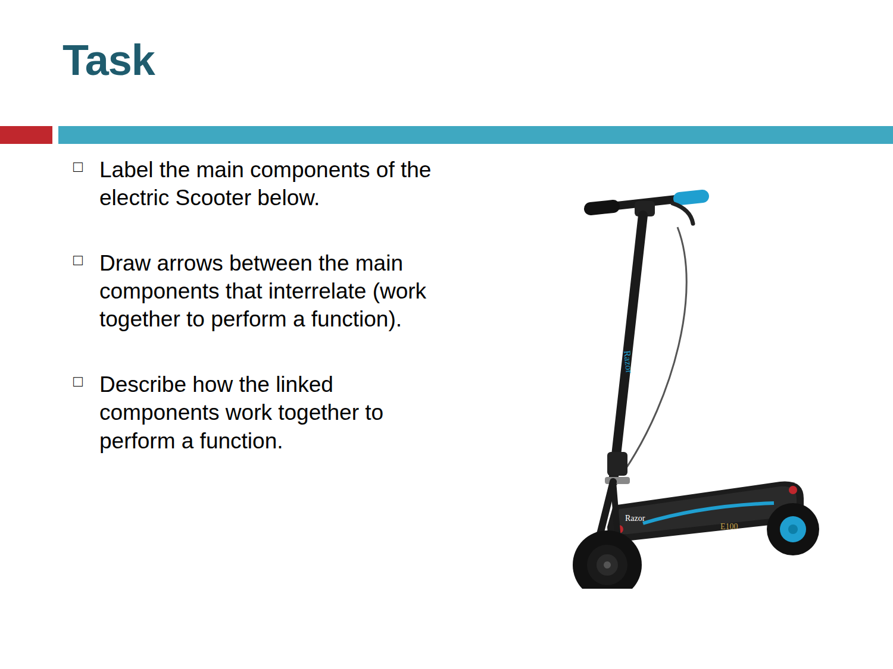Task
Label the main components of the electric Scooter below.
Draw arrows between the main components that interrelate (work together to perform a function).
Describe how the linked components work together to perform a function.
Razor E100 Razor